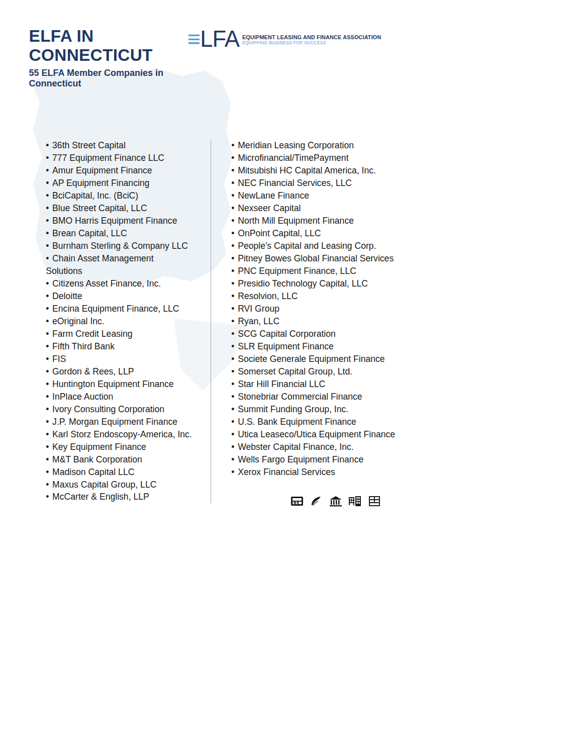ELFA in Connecticut
55 ELFA Member Companies in Connecticut
≡LFA
EQUIPMENT LEASING AND FINANCE ASSOCIATION
EQUIPPING BUSINESS FOR SUCCESS
36th Street Capital
777 Equipment Finance LLC
Amur Equipment Finance
AP Equipment Financing
BciCapital, Inc. (BciC)
Blue Street Capital, LLC
BMO Harris Equipment Finance
Brean Capital, LLC
Burnham Sterling & Company LLC
Chain Asset Management
Solutions
Citizens Asset Finance, Inc.
Deloitte
Encina Equipment Finance, LLC
eOriginal Inc.
Farm Credit Leasing
Fifth Third Bank
FIS
Gordon & Rees, LLP
Huntington Equipment Finance
InPlace Auction
Ivory Consulting Corporation
J.P. Morgan Equipment Finance
Karl Storz Endoscopy-America, Inc.
Key Equipment Finance
M&T Bank Corporation
Madison Capital LLC
Maxus Capital Group, LLC
McCarter & English, LLP
Meridian Leasing Corporation
Microfinancial/TimePayment
Mitsubishi HC Capital America, Inc.
NEC Financial Services, LLC
NewLane Finance
Nexseer Capital
North Mill Equipment Finance
OnPoint Capital, LLC
People's Capital and Leasing Corp.
Pitney Bowes Global Financial Services
PNC Equipment Finance, LLC
Presidio Technology Capital, LLC
Resolvion, LLC
RVI Group
Ryan, LLC
SCG Capital Corporation
SLR Equipment Finance
Societe Generale Equipment Finance
Somerset Capital Group, Ltd.
Star Hill Financial LLC
Stonebriar Commercial Finance
Summit Funding Group, Inc.
U.S. Bank Equipment Finance
Utica Leaseco/Utica Equipment Finance
Webster Capital Finance, Inc.
Wells Fargo Equipment Finance
Xerox Financial Services